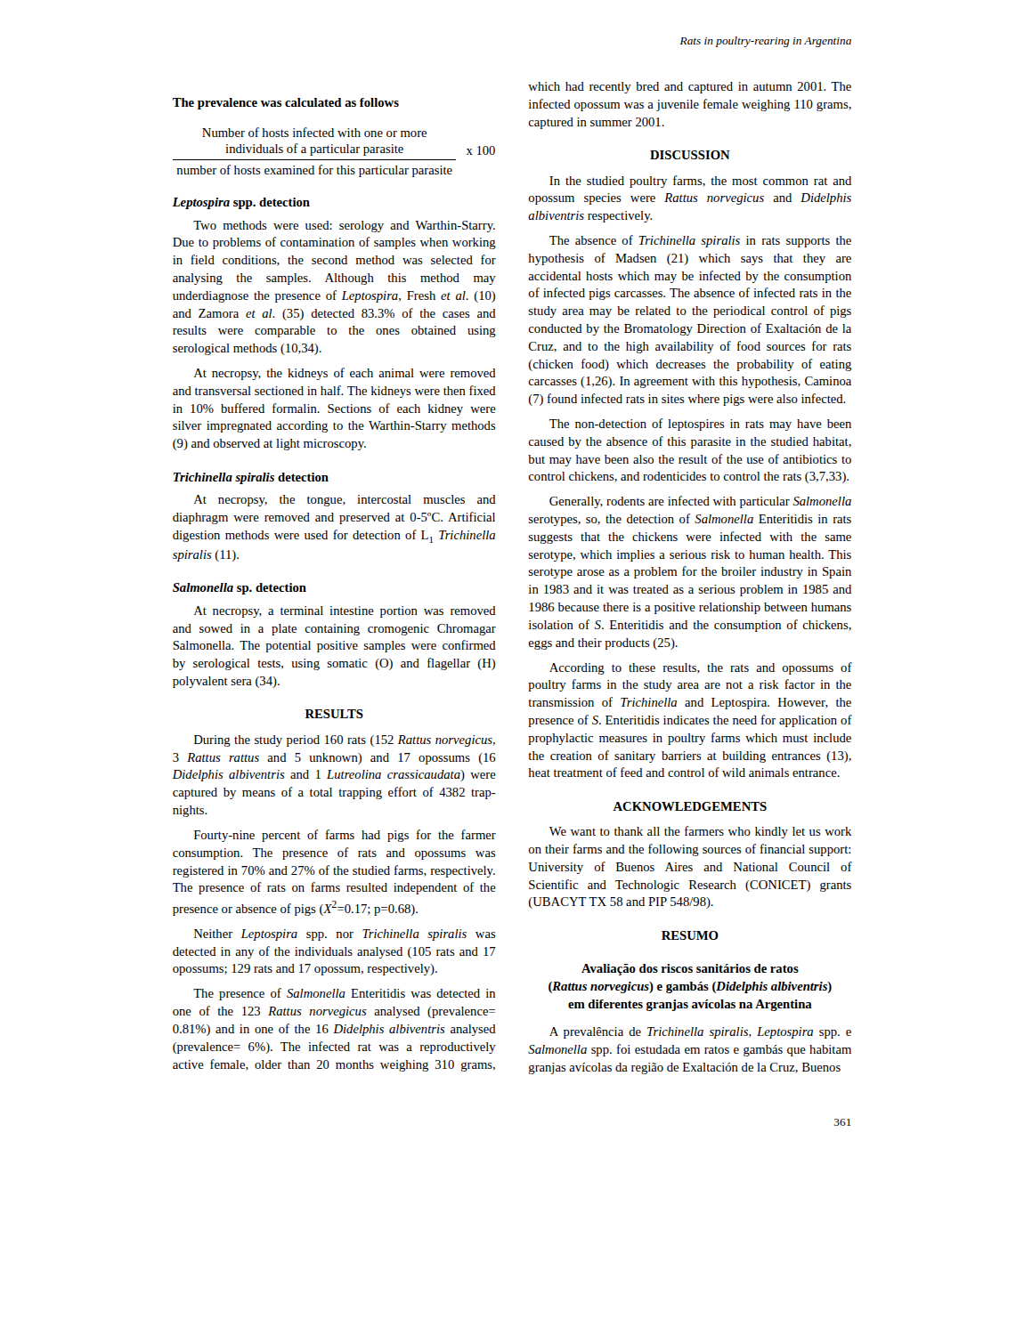Rats in poultry-rearing in Argentina
The prevalence was calculated as follows
Number of hosts infected with one or more
individuals of a particular parasite number of hosts examined for this particular parasite x 100
Leptospira spp. detection
Two methods were used: serology and Warthin-Starry. Due to problems of contamination of samples when working in field conditions, the second method was selected for analysing the samples. Although this method may underdiagnose the presence of Leptospira, Fresh et al. (10) and Zamora et al. (35) detected 83.3% of the cases and results were comparable to the ones obtained using serological methods (10,34).
At necropsy, the kidneys of each animal were removed and transversal sectioned in half. The kidneys were then fixed in 10% buffered formalin. Sections of each kidney were silver impregnated according to the Warthin-Starry methods (9) and observed at light microscopy.
Trichinella spiralis detection
At necropsy, the tongue, intercostal muscles and diaphragm were removed and preserved at 0-5ºC. Artificial digestion methods were used for detection of L1 Trichinella spiralis (11).
Salmonella sp. detection
At necropsy, a terminal intestine portion was removed and sowed in a plate containing cromogenic Chromagar Salmonella. The potential positive samples were confirmed by serological tests, using somatic (O) and flagellar (H) polyvalent sera (34).
RESULTS
During the study period 160 rats (152 Rattus norvegicus, 3 Rattus rattus and 5 unknown) and 17 opossums (16 Didelphis albiventris and 1 Lutreolina crassicaudata) were captured by means of a total trapping effort of 4382 trap-nights.
Fourty-nine percent of farms had pigs for the farmer consumption. The presence of rats and opossums was registered in 70% and 27% of the studied farms, respectively. The presence of rats on farms resulted independent of the presence or absence of pigs (X2=0.17; p=0.68).
Neither Leptospira spp. nor Trichinella spiralis was detected in any of the individuals analysed (105 rats and 17 opossums; 129 rats and 17 opossum, respectively).
The presence of Salmonella Enteritidis was detected in one of the 123 Rattus norvegicus analysed (prevalence= 0.81%) and in one of the 16 Didelphis albiventris analysed (prevalence= 6%). The infected rat was a reproductively active female, older than 20 months weighing 310 grams, which had recently bred and captured in autumn 2001. The infected opossum was a juvenile female weighing 110 grams, captured in summer 2001.
DISCUSSION
In the studied poultry farms, the most common rat and opossum species were Rattus norvegicus and Didelphis albiventris respectively.
The absence of Trichinella spiralis in rats supports the hypothesis of Madsen (21) which says that they are accidental hosts which may be infected by the consumption of infected pigs carcasses. The absence of infected rats in the study area may be related to the periodical control of pigs conducted by the Bromatology Direction of Exaltación de la Cruz, and to the high availability of food sources for rats (chicken food) which decreases the probability of eating carcasses (1,26). In agreement with this hypothesis, Caminoa (7) found infected rats in sites where pigs were also infected.
The non-detection of leptospires in rats may have been caused by the absence of this parasite in the studied habitat, but may have been also the result of the use of antibiotics to control chickens, and rodenticides to control the rats (3,7,33).
Generally, rodents are infected with particular Salmonella serotypes, so, the detection of Salmonella Enteritidis in rats suggests that the chickens were infected with the same serotype, which implies a serious risk to human health. This serotype arose as a problem for the broiler industry in Spain in 1983 and it was treated as a serious problem in 1985 and 1986 because there is a positive relationship between humans isolation of S. Enteritidis and the consumption of chickens, eggs and their products (25).
According to these results, the rats and opossums of poultry farms in the study area are not a risk factor in the transmission of Trichinella and Leptospira. However, the presence of S. Enteritidis indicates the need for application of prophylactic measures in poultry farms which must include the creation of sanitary barriers at building entrances (13), heat treatment of feed and control of wild animals entrance.
ACKNOWLEDGEMENTS
We want to thank all the farmers who kindly let us work on their farms and the following sources of financial support: University of Buenos Aires and National Council of Scientific and Technologic Research (CONICET) grants (UBACYT TX 58 and PIP 548/98).
RESUMO
Avaliação dos riscos sanitários de ratos (Rattus norvegicus) e gambás (Didelphis albiventris) em diferentes granjas avícolas na Argentina
A prevalência de Trichinella spiralis, Leptospira spp. e Salmonella spp. foi estudada em ratos e gambás que habitam granjas avícolas da região de Exaltación de la Cruz, Buenos
361